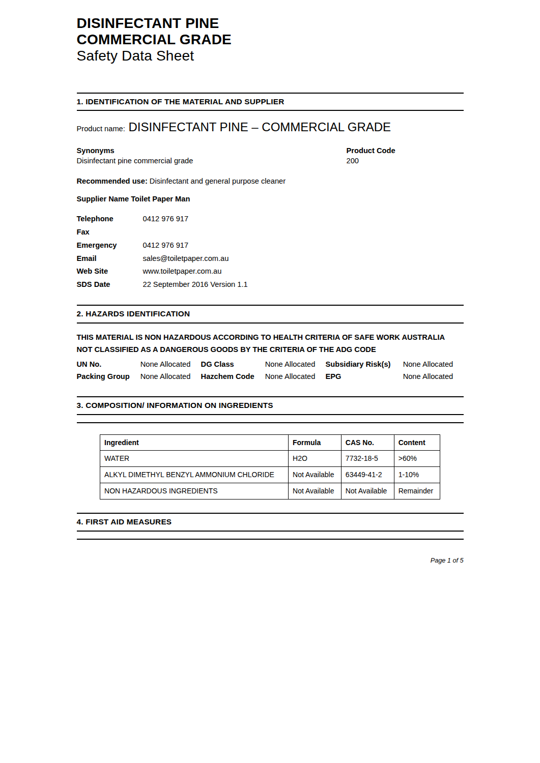DISINFECTANT PINE
COMMERCIAL GRADE
Safety Data Sheet
1. IDENTIFICATION OF THE MATERIAL AND SUPPLIER
Product name: DISINFECTANT PINE – COMMERCIAL GRADE
Synonyms
Disinfectant pine commercial grade
Product Code
200
Recommended use: Disinfectant and general purpose cleaner
Supplier Name Toilet Paper Man
| Telephone | 0412 976 917 |
| Fax | |
| Emergency | 0412 976 917 |
| Email | sales@toiletpaper.com.au |
| Web Site | www.toiletpaper.com.au |
| SDS Date | 22 September 2016 Version 1.1 |
2. HAZARDS IDENTIFICATION
THIS MATERIAL IS NON HAZARDOUS ACCORDING TO HEALTH CRITERIA OF SAFE WORK AUSTRALIA
NOT CLASSIFIED AS A DANGEROUS GOODS BY THE CRITERIA OF THE ADG CODE
| UN No. | None Allocated | DG Class | None Allocated | Subsidiary Risk(s) | None Allocated |
| Packing Group | None Allocated | Hazchem Code | None Allocated | EPG | None Allocated |
3. COMPOSITION/ INFORMATION ON INGREDIENTS
| Ingredient | Formula | CAS No. | Content |
| --- | --- | --- | --- |
| WATER | H2O | 7732-18-5 | >60% |
| ALKYL DIMETHYL BENZYL AMMONIUM CHLORIDE | Not Available | 63449-41-2 | 1-10% |
| NON HAZARDOUS INGREDIENTS | Not Available | Not Available | Remainder |
4. FIRST AID MEASURES
Page 1 of 5